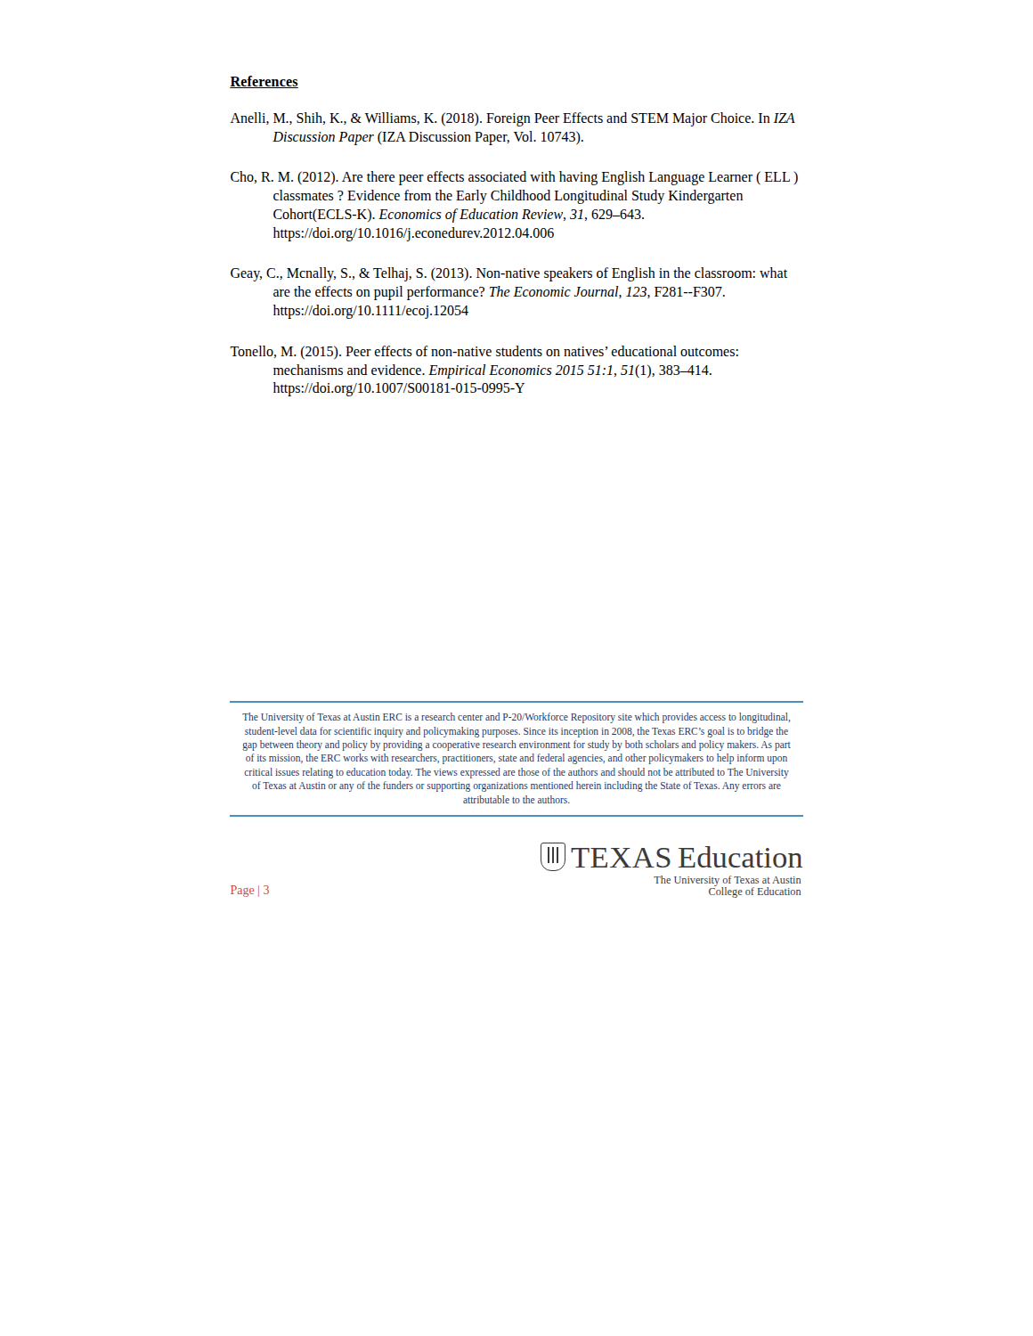References
Anelli, M., Shih, K., & Williams, K. (2018). Foreign Peer Effects and STEM Major Choice. In IZA Discussion Paper (IZA Discussion Paper, Vol. 10743).
Cho, R. M. (2012). Are there peer effects associated with having English Language Learner ( ELL ) classmates ? Evidence from the Early Childhood Longitudinal Study Kindergarten Cohort(ECLS-K). Economics of Education Review, 31, 629–643. https://doi.org/10.1016/j.econedurev.2012.04.006
Geay, C., Mcnally, S., & Telhaj, S. (2013). Non-native speakers of English in the classroom: what are the effects on pupil performance? The Economic Journal, 123, F281--F307. https://doi.org/10.1111/ecoj.12054
Tonello, M. (2015). Peer effects of non-native students on natives’ educational outcomes: mechanisms and evidence. Empirical Economics 2015 51:1, 51(1), 383–414. https://doi.org/10.1007/S00181-015-0995-Y
The University of Texas at Austin ERC is a research center and P-20/Workforce Repository site which provides access to longitudinal, student-level data for scientific inquiry and policymaking purposes. Since its inception in 2008, the Texas ERC’s goal is to bridge the gap between theory and policy by providing a cooperative research environment for study by both scholars and policy makers. As part of its mission, the ERC works with researchers, practitioners, state and federal agencies, and other policymakers to help inform upon critical issues relating to education today. The views expressed are those of the authors and should not be attributed to The University of Texas at Austin or any of the funders or supporting organizations mentioned herein including the State of Texas. Any errors are attributable to the authors.
Page | 3
TEXAS Education
The University of Texas at Austin
College of Education